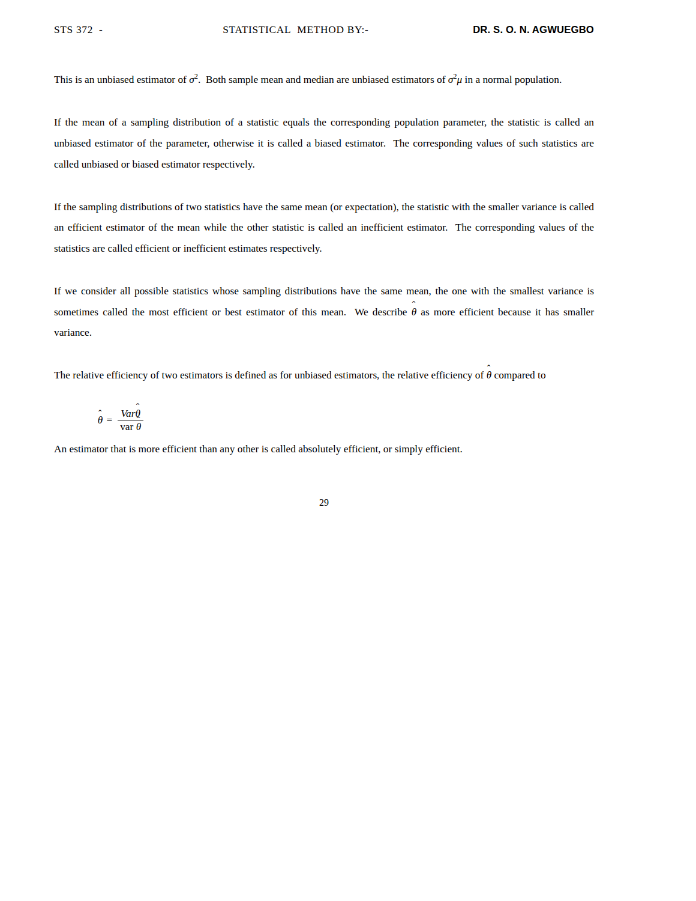STS 372 - STATISTICAL METHOD BY:- DR. S. O. N. AGWUEGBO
This is an unbiased estimator of σ2. Both sample mean and median are unbiased estimators of σ2μ in a normal population.
If the mean of a sampling distribution of a statistic equals the corresponding population parameter, the statistic is called an unbiased estimator of the parameter, otherwise it is called a biased estimator. The corresponding values of such statistics are called unbiased or biased estimator respectively.
If the sampling distributions of two statistics have the same mean (or expectation), the statistic with the smaller variance is called an efficient estimator of the mean while the other statistic is called an inefficient estimator. The corresponding values of the statistics are called efficient or inefficient estimates respectively.
If we consider all possible statistics whose sampling distributions have the same mean, the one with the smallest variance is sometimes called the most efficient or best estimator of this mean. We describe θ as more efficient because it has smaller variance.
The relative efficiency of two estimators is defined as for unbiased estimators, the relative efficiency of θ compared to
θ = Var θ var θ
An estimator that is more efficient than any other is called absolutely efficient, or simply efficient.
29